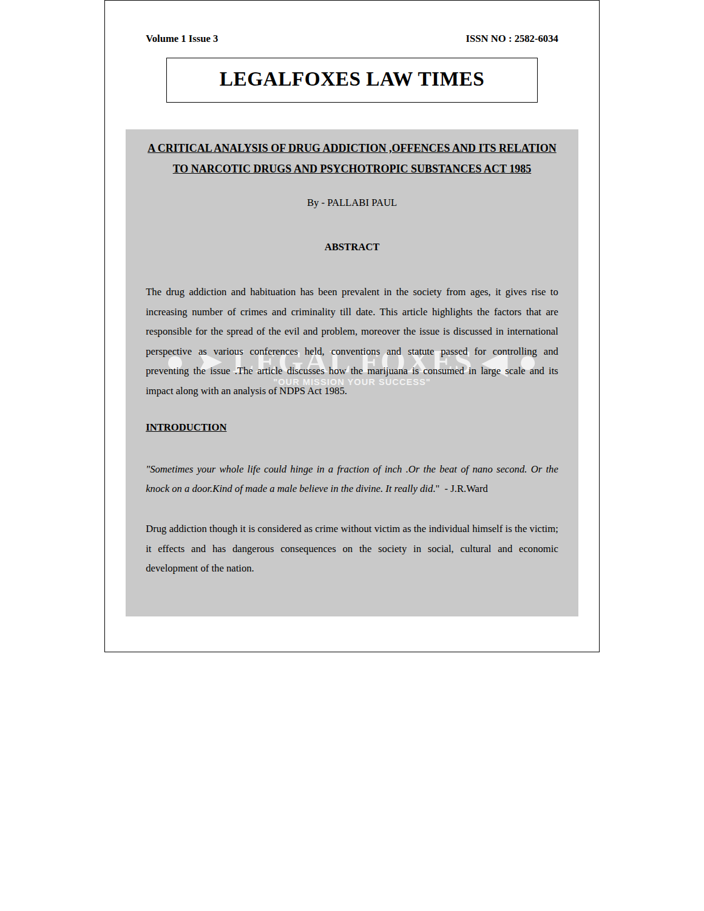Volume 1 Issue 3 ISSN NO : 2582-6034
LEGALFOXES LAW TIMES
● ➤ LEGAL FOXES ◀ ●
"OUR MISSION YOUR SUCCESS"
A CRITICAL ANALYSIS OF DRUG ADDICTION ,OFFENCES AND ITS RELATION TO NARCOTIC DRUGS AND PSYCHOTROPIC SUBSTANCES ACT 1985
By - PALLABI PAUL
ABSTRACT
The drug addiction and habituation has been prevalent in the society from ages, it gives rise to increasing number of crimes and criminality till date. This article highlights the factors that are responsible for the spread of the evil and problem, moreover the issue is discussed in international perspective as various conferences held, conventions and statute passed for controlling and preventing the issue .The article discusses how the marijuana is consumed in large scale and its impact along with an analysis of NDPS Act 1985.
INTRODUCTION
"Sometimes your whole life could hinge in a fraction of inch .Or the beat of nano second. Or the knock on a door.Kind of made a male believe in the divine. It really did." - J.R.Ward
Drug addiction though it is considered as crime without victim as the individual himself is the victim; it effects and has dangerous consequences on the society in social, cultural and economic development of the nation.